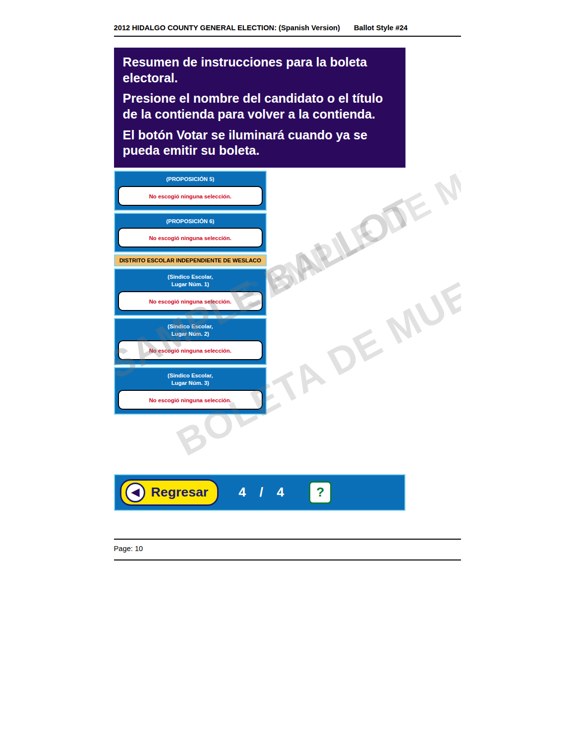2012 HIDALGO COUNTY GENERAL ELECTION: (Spanish Version)Ballot Style #24
SAMPLE BALLOT
BOLETA DE MUESTRA
SAMPLE DE MUESTRA
Resumen de instrucciones para la boleta electoral.
Presione el nombre del candidato o el título de la contienda para volver a la contienda.
El botón Votar se iluminará cuando ya se pueda emitir su boleta.
(PROPOSICIÓN 5)
No escogió ninguna selección.
(PROPOSICIÓN 6)
No escogió ninguna selección.
DISTRITO ESCOLAR INDEPENDIENTE DE WESLACO
(Sindico Escolar,
Lugar Núm. 1)
No escogió ninguna selección.
(Sindico Escolar,
Lugar Núm. 2)
No escogió ninguna selección.
(Sindico Escolar,
Lugar Núm. 3)
No escogió ninguna selección.
◀ Regresar
4 / 4
?
Page: 10